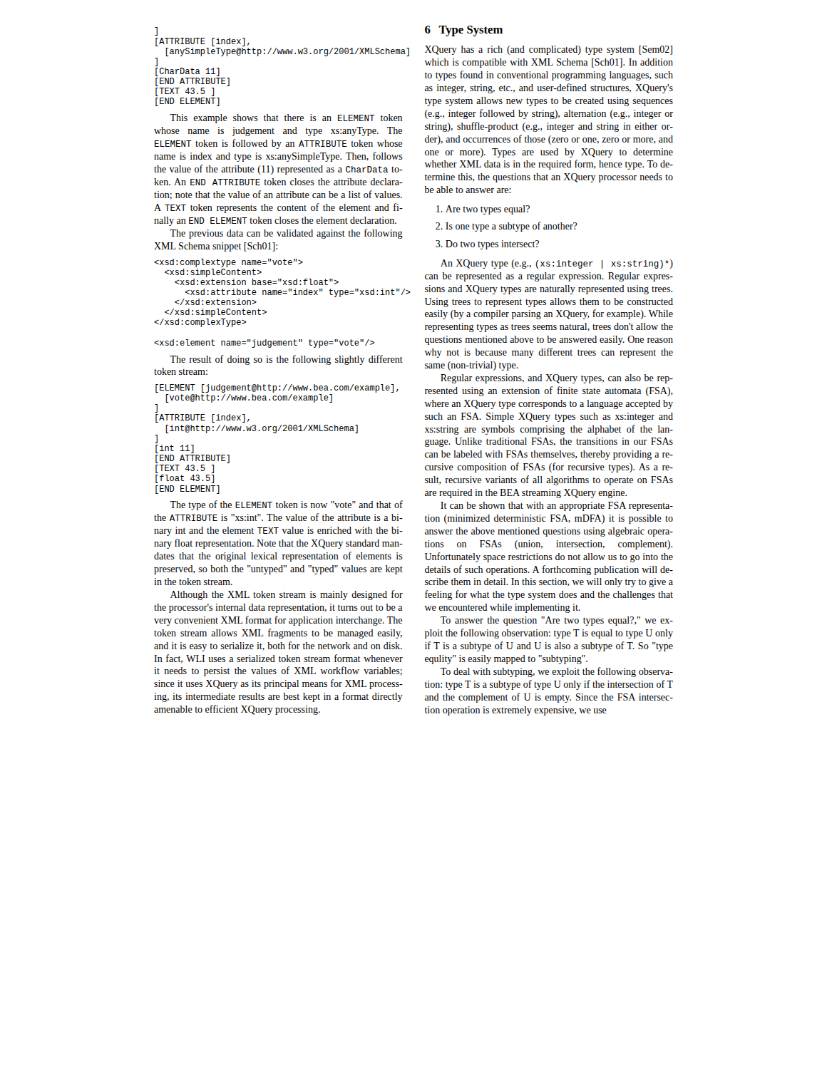]
[ATTRIBUTE [index],
  [anySimpleType@http://www.w3.org/2001/XMLSchema]
]
[CharData 11]
[END ATTRIBUTE]
[TEXT 43.5 ]
[END ELEMENT]
This example shows that there is an ELEMENT token whose name is judgement and type xs:anyType. The ELEMENT token is followed by an ATTRIBUTE token whose name is index and type is xs:anySimpleType. Then, follows the value of the attribute (11) represented as a CharData token. An END ATTRIBUTE token closes the attribute declaration; note that the value of an attribute can be a list of values. A TEXT token represents the content of the element and finally an END ELEMENT token closes the element declaration.
The previous data can be validated against the following XML Schema snippet [Sch01]:
<xsd:complextype name="vote">
  <xsd:simpleContent>
    <xsd:extension base="xsd:float">
      <xsd:attribute name="index" type="xsd:int"/>
    </xsd:extension>
  </xsd:simpleContent>
</xsd:complexType>

<xsd:element name="judgement" type="vote"/>
The result of doing so is the following slightly different token stream:
[ELEMENT [judgement@http://www.bea.com/example],
  [vote@http://www.bea.com/example]
]
[ATTRIBUTE [index],
  [int@http://www.w3.org/2001/XMLSchema]
]
[int 11]
[END ATTRIBUTE]
[TEXT 43.5 ]
[float 43.5]
[END ELEMENT]
The type of the ELEMENT token is now "vote" and that of the ATTRIBUTE is "xs:int". The value of the attribute is a binary int and the element TEXT value is enriched with the binary float representation. Note that the XQuery standard mandates that the original lexical representation of elements is preserved, so both the "untyped" and "typed" values are kept in the token stream.
Although the XML token stream is mainly designed for the processor's internal data representation, it turns out to be a very convenient XML format for application interchange. The token stream allows XML fragments to be managed easily, and it is easy to serialize it, both for the network and on disk. In fact, WLI uses a serialized token stream format whenever it needs to persist the values of XML workflow variables; since it uses XQuery as its principal means for XML processing, its intermediate results are best kept in a format directly amenable to efficient XQuery processing.
6 Type System
XQuery has a rich (and complicated) type system [Sem02] which is compatible with XML Schema [Sch01]. In addition to types found in conventional programming languages, such as integer, string, etc., and user-defined structures, XQuery's type system allows new types to be created using sequences (e.g., integer followed by string), alternation (e.g., integer or string), shuffle-product (e.g., integer and string in either order), and occurrences of those (zero or one, zero or more, and one or more). Types are used by XQuery to determine whether XML data is in the required form, hence type. To determine this, the questions that an XQuery processor needs to be able to answer are:
Are two types equal?
Is one type a subtype of another?
Do two types intersect?
An XQuery type (e.g., (xs:integer | xs:string)*) can be represented as a regular expression. Regular expressions and XQuery types are naturally represented using trees. Using trees to represent types allows them to be constructed easily (by a compiler parsing an XQuery, for example). While representing types as trees seems natural, trees don't allow the questions mentioned above to be answered easily. One reason why not is because many different trees can represent the same (non-trivial) type.
Regular expressions, and XQuery types, can also be represented using an extension of finite state automata (FSA), where an XQuery type corresponds to a language accepted by such an FSA. Simple XQuery types such as xs:integer and xs:string are symbols comprising the alphabet of the language. Unlike traditional FSAs, the transitions in our FSAs can be labeled with FSAs themselves, thereby providing a recursive composition of FSAs (for recursive types). As a result, recursive variants of all algorithms to operate on FSAs are required in the BEA streaming XQuery engine.
It can be shown that with an appropriate FSA representation (minimized deterministic FSA, mDFA) it is possible to answer the above mentioned questions using algebraic operations on FSAs (union, intersection, complement). Unfortunately space restrictions do not allow us to go into the details of such operations. A forthcoming publication will describe them in detail. In this section, we will only try to give a feeling for what the type system does and the challenges that we encountered while implementing it.
To answer the question "Are two types equal?," we exploit the following observation: type T is equal to type U only if T is a subtype of U and U is also a subtype of T. So "type equlity" is easily mapped to "subtyping".
To deal with subtyping, we exploit the following observation: type T is a subtype of type U only if the intersection of T and the complement of U is empty. Since the FSA intersection operation is extremely expensive, we use